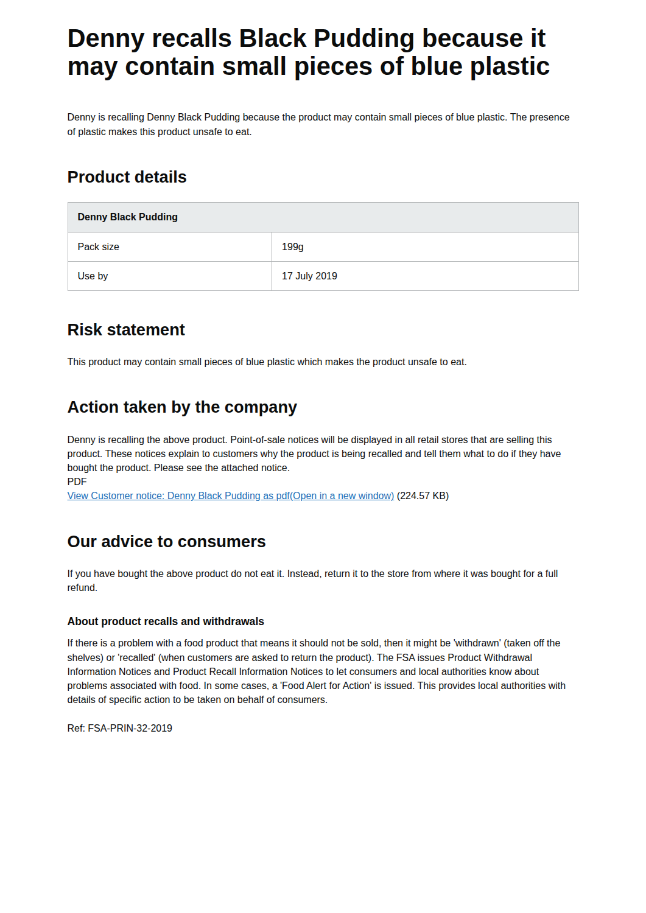Denny recalls Black Pudding because it may contain small pieces of blue plastic
Denny is recalling Denny Black Pudding because the product may contain small pieces of blue plastic. The presence of plastic makes this product unsafe to eat.
Product details
| Denny Black Pudding |
| --- |
| Pack size | 199g |
| Use by | 17 July 2019 |
Risk statement
This product may contain small pieces of blue plastic which makes the product unsafe to eat.
Action taken by the company
Denny is recalling the above product. Point-of-sale notices will be displayed in all retail stores that are selling this product. These notices explain to customers why the product is being recalled and tell them what to do if they have bought the product. Please see the attached notice.
PDF
View Customer notice: Denny Black Pudding as pdf(Open in a new window) (224.57 KB)
Our advice to consumers
If you have bought the above product do not eat it. Instead, return it to the store from where it was bought for a full refund.
About product recalls and withdrawals
If there is a problem with a food product that means it should not be sold, then it might be 'withdrawn' (taken off the shelves) or 'recalled' (when customers are asked to return the product). The FSA issues Product Withdrawal Information Notices and Product Recall Information Notices to let consumers and local authorities know about problems associated with food. In some cases, a 'Food Alert for Action' is issued. This provides local authorities with details of specific action to be taken on behalf of consumers.
Ref: FSA-PRIN-32-2019